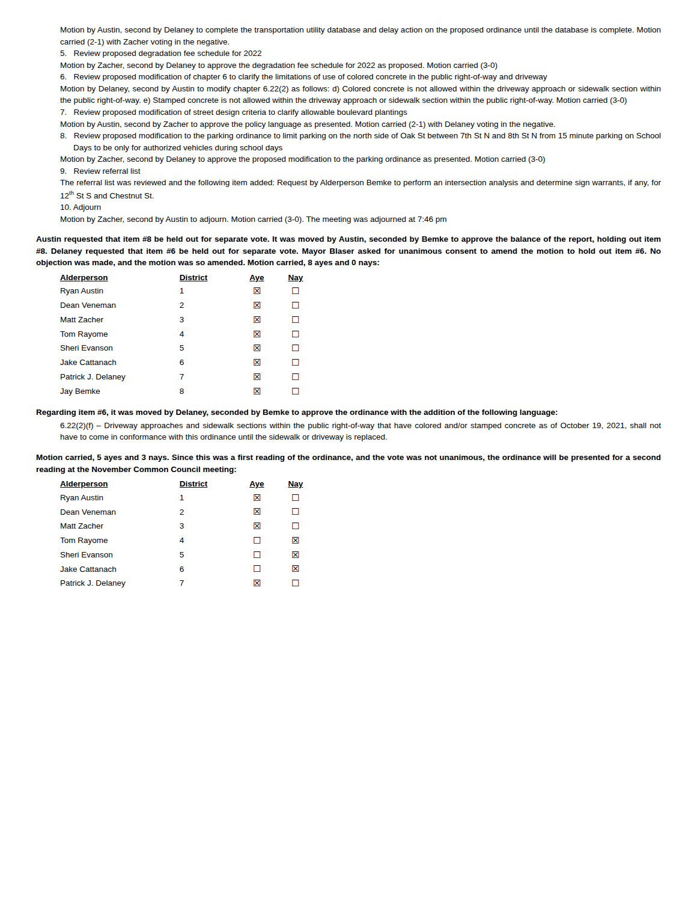Motion by Austin, second by Delaney to complete the transportation utility database and delay action on the proposed ordinance until the database is complete. Motion carried (2-1) with Zacher voting in the negative.
5. Review proposed degradation fee schedule for 2022
Motion by Zacher, second by Delaney to approve the degradation fee schedule for 2022 as proposed. Motion carried (3-0)
6. Review proposed modification of chapter 6 to clarify the limitations of use of colored concrete in the public right-of-way and driveway
Motion by Delaney, second by Austin to modify chapter 6.22(2) as follows: d) Colored concrete is not allowed within the driveway approach or sidewalk section within the public right-of-way. e) Stamped concrete is not allowed within the driveway approach or sidewalk section within the public right-of-way. Motion carried (3-0)
7. Review proposed modification of street design criteria to clarify allowable boulevard plantings
Motion by Austin, second by Zacher to approve the policy language as presented. Motion carried (2-1) with Delaney voting in the negative.
8. Review proposed modification to the parking ordinance to limit parking on the north side of Oak St between 7th St N and 8th St N from 15 minute parking on School Days to be only for authorized vehicles during school days
Motion by Zacher, second by Delaney to approve the proposed modification to the parking ordinance as presented. Motion carried (3-0)
9. Review referral list
The referral list was reviewed and the following item added: Request by Alderperson Bemke to perform an intersection analysis and determine sign warrants, if any, for 12th St S and Chestnut St.
10. Adjourn
Motion by Zacher, second by Austin to adjourn. Motion carried (3-0). The meeting was adjourned at 7:46 pm
Austin requested that item #8 be held out for separate vote. It was moved by Austin, seconded by Bemke to approve the balance of the report, holding out item #8. Delaney requested that item #6 be held out for separate vote. Mayor Blaser asked for unanimous consent to amend the motion to hold out item #6. No objection was made, and the motion was so amended. Motion carried, 8 ayes and 0 nays:
| Alderperson | District | Aye | Nay |
| --- | --- | --- | --- |
| Ryan Austin | 1 | | |
| Dean Veneman | 2 | | |
| Matt Zacher | 3 | | |
| Tom Rayome | 4 | | |
| Sheri Evanson | 5 | | |
| Jake Cattanach | 6 | | |
| Patrick J. Delaney | 7 | | |
| Jay Bemke | 8 | | |
Regarding item #6, it was moved by Delaney, seconded by Bemke to approve the ordinance with the addition of the following language:
6.22(2)(f) – Driveway approaches and sidewalk sections within the public right-of-way that have colored and/or stamped concrete as of October 19, 2021, shall not have to come in conformance with this ordinance until the sidewalk or driveway is replaced.
Motion carried, 5 ayes and 3 nays. Since this was a first reading of the ordinance, and the vote was not unanimous, the ordinance will be presented for a second reading at the November Common Council meeting:
| Alderperson | District | Aye | Nay |
| --- | --- | --- | --- |
| Ryan Austin | 1 | | |
| Dean Veneman | 2 | | |
| Matt Zacher | 3 | | |
| Tom Rayome | 4 | | |
| Sheri Evanson | 5 | | |
| Jake Cattanach | 6 | | |
| Patrick J. Delaney | 7 | | |